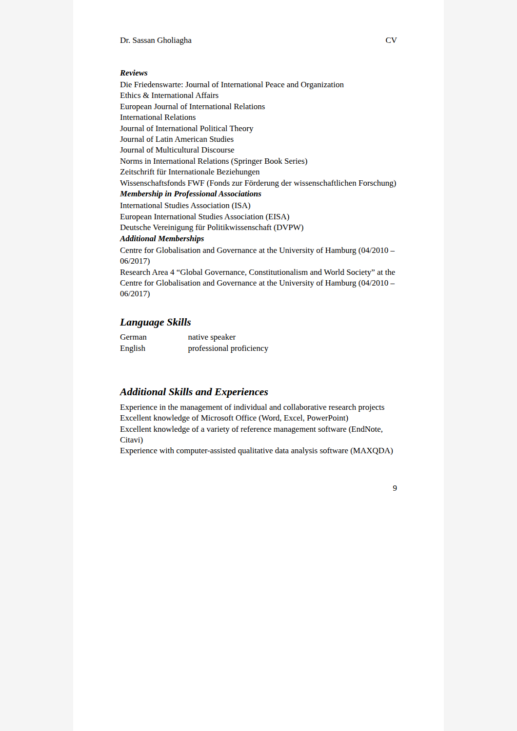Dr. Sassan Gholiagha CV
Reviews
Die Friedenswarte: Journal of International Peace and Organization
Ethics & International Affairs
European Journal of International Relations
International Relations
Journal of International Political Theory
Journal of Latin American Studies
Journal of Multicultural Discourse
Norms in International Relations (Springer Book Series)
Zeitschrift für Internationale Beziehungen
Wissenschaftsfonds FWF (Fonds zur Förderung der wissenschaftlichen Forschung)
Membership in Professional Associations
International Studies Association (ISA)
European International Studies Association (EISA)
Deutsche Vereinigung für Politikwissenschaft (DVPW)
Additional Memberships
Centre for Globalisation and Governance at the University of Hamburg (04/2010 – 06/2017)
Research Area 4 “Global Governance, Constitutionalism and World Society” at the Centre for Globalisation and Governance at the University of Hamburg (04/2010 – 06/2017)
Language Skills
| German | native speaker |
| English | professional proficiency |
Additional Skills and Experiences
Experience in the management of individual and collaborative research projects
Excellent knowledge of Microsoft Office (Word, Excel, PowerPoint)
Excellent knowledge of a variety of reference management software (EndNote, Citavi)
Experience with computer-assisted qualitative data analysis software (MAXQDA)
9